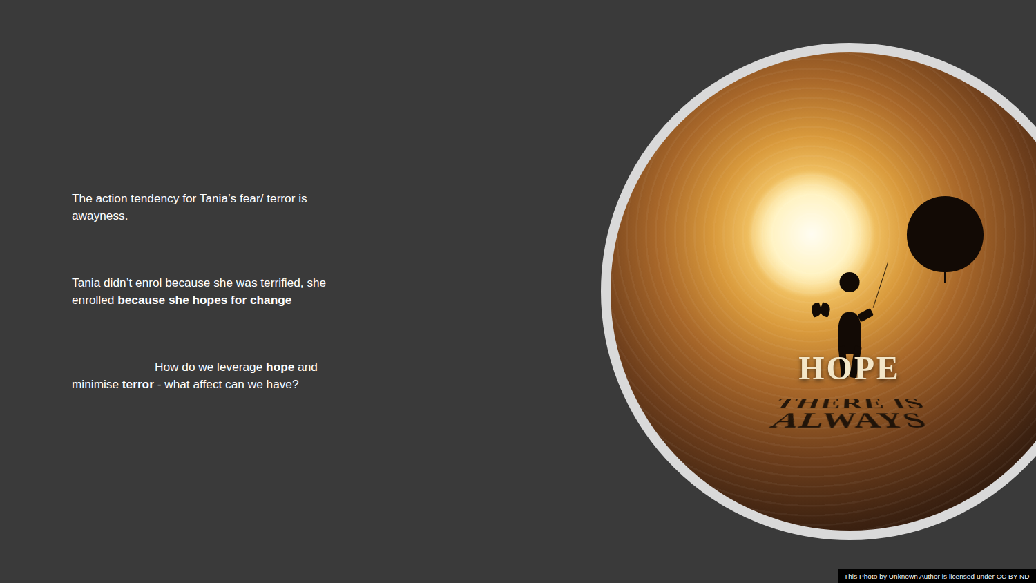The action tendency for Tania’s fear/ terror is awayness.
Tania didn’t enrol because she was terrified, she enrolled because she hopes for change
How do we leverage hope and minimise terror - what affect can we have?
HOPE
THERE IS
ALWAYS
This Photo by Unknown Author is licensed under CC BY-ND